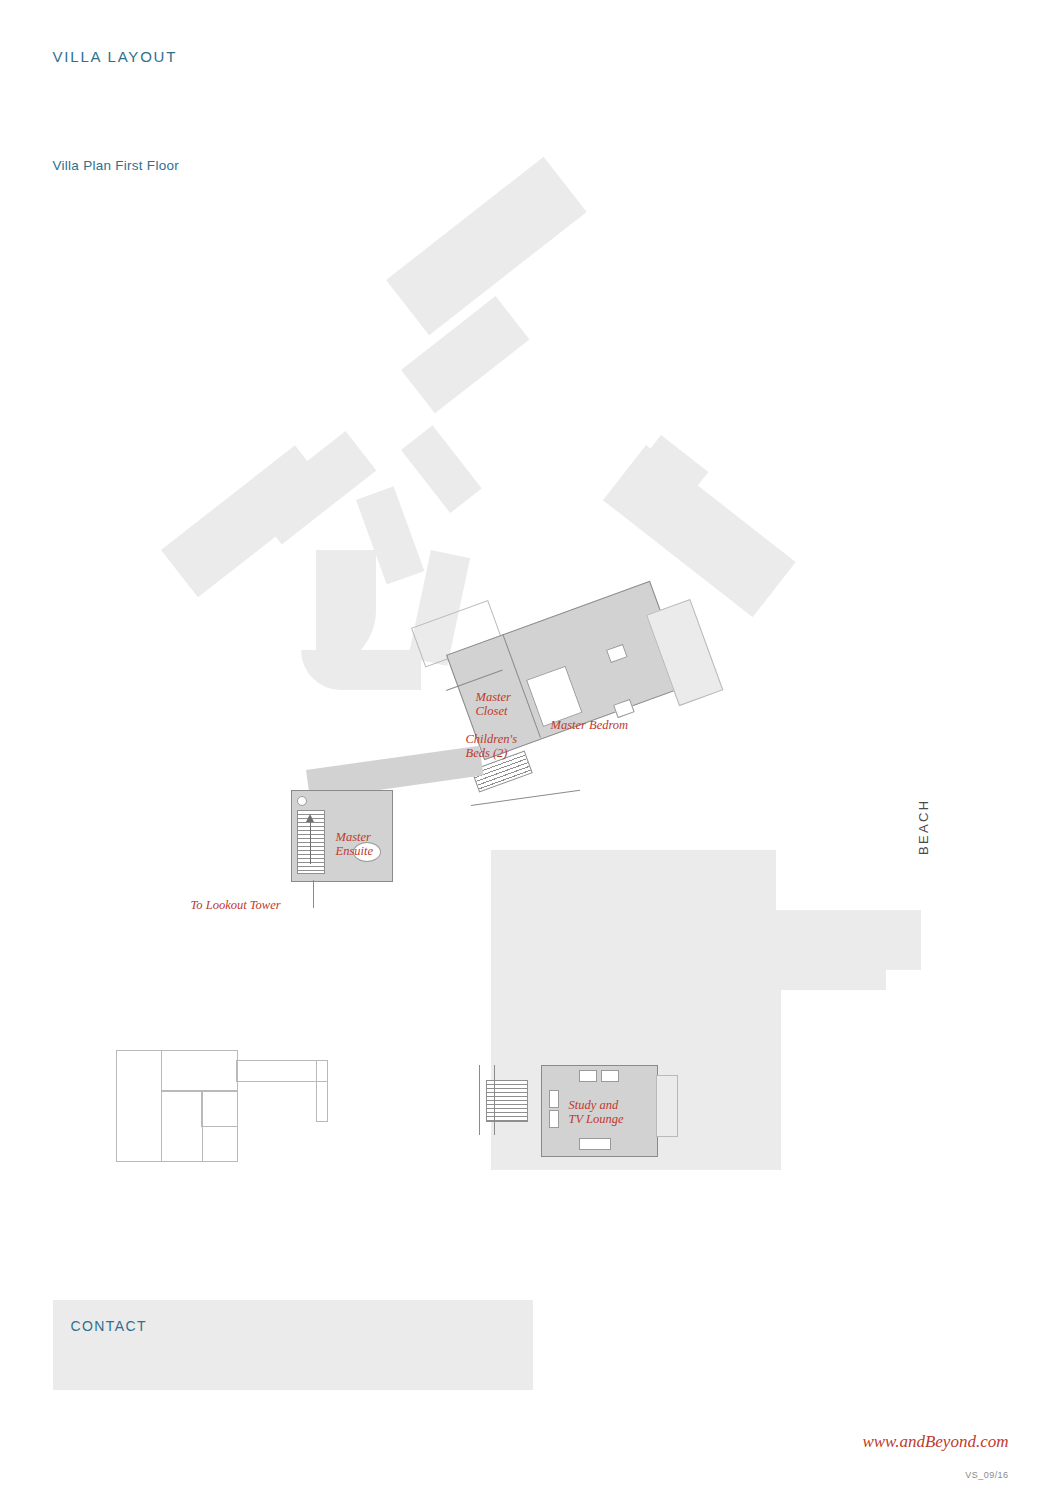VILLA LAYOUT
Villa Plan First Floor
BEACH
Master
Closet
Children's
Beds (2)
Master Bedrom
Master
Ensuite
To Lookout Tower
Study and
TV Lounge
CONTACT
www.andBeyond.com
VS_09/16